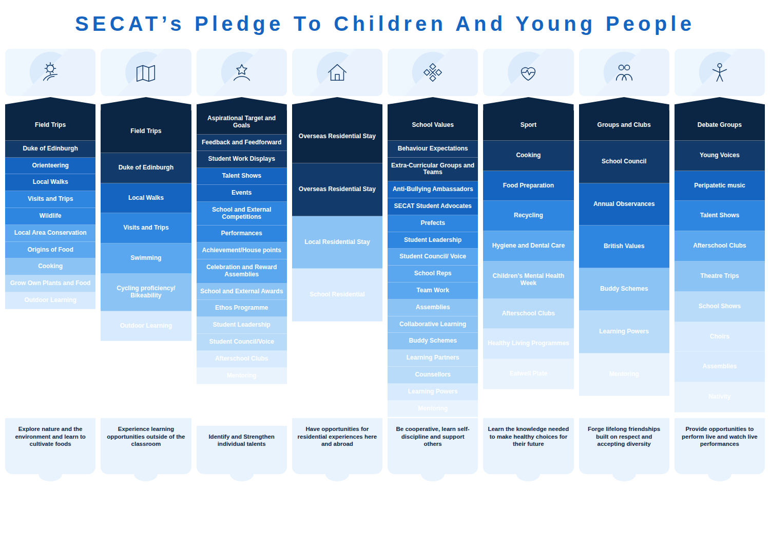SECAT’s Pledge To Children And Young People
Field Trips
Duke of Edinburgh
Orienteering
Local Walks
Visits and Trips
Wildlife
Local Area Conservation
Origins of Food
Cooking
Grow Own Plants and Food
Outdoor Learning
Explore nature and the environment and learn to cultivate foods
Field Trips
Duke of Edinburgh
Local Walks
Visits and Trips
Swimming
Cycling proficiency/ Bikeability
Outdoor Learning
Experience learning opportunities outside of the classroom
Aspirational Target and Goals
Feedback and Feedforward
Student Work Displays
Talent Shows
Events
School and External Competitions
Performances
Achievement/House points
Celebration and Reward Assemblies
School and External Awards
Ethos Programme
Student Leadership
Student Council/Voice
Afterschool Clubs
Mentoring
Identify and Strengthen individual talents
Overseas Residential Stay
Overseas Residential Stay
Local Residential Stay
School Residential
Have opportunities for residential experiences here and abroad
School Values
Behaviour Expectations
Extra-Curricular Groups and Teams
Anti-Bullying Ambassadors
SECAT Student Advocates
Prefects
Student Leadership
Student Council/ Voice
School Reps
Team Work
Assemblies
Collaborative Learning
Buddy Schemes
Learning Partners
Counsellors
Learning Powers
Mentoring
Be cooperative, learn self-discipline and support others
Sport
Cooking
Food Preparation
Recycling
Hygiene and Dental Care
Children’s Mental Health Week
Afterschool Clubs
Healthy Living Programmes
Eatwell Plate
Learn the knowledge needed to make healthy choices for their future
Groups and Clubs
School Council
Annual Observances
British Values
Buddy Schemes
Learning Powers
Mentoring
Forge lifelong friendships built on respect and accepting diversity
Debate Groups
Young Voices
Peripatetic music
Talent Shows
Afterschool Clubs
Theatre Trips
School Shows
Choirs
Assemblies
Nativity
Provide opportunities to perform live and watch live performances